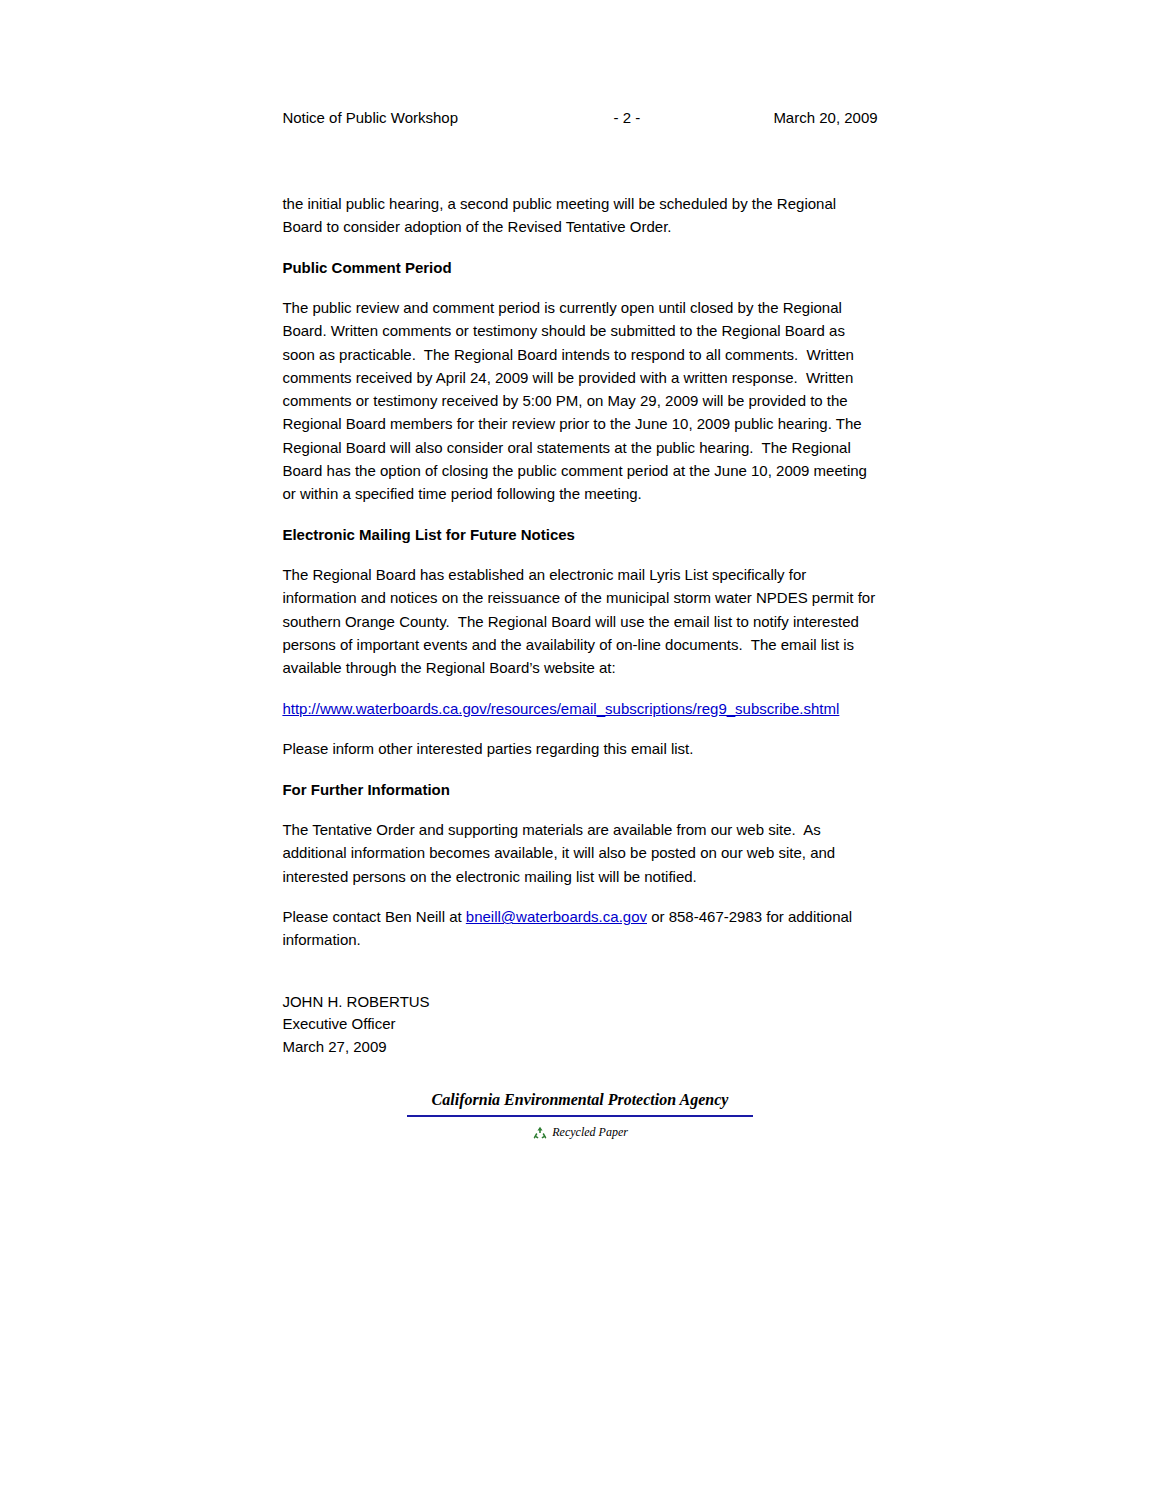Notice of Public Workshop
- 2 -
March 20, 2009
the initial public hearing, a second public meeting will be scheduled by the Regional Board to consider adoption of the Revised Tentative Order.
Public Comment Period
The public review and comment period is currently open until closed by the Regional Board. Written comments or testimony should be submitted to the Regional Board as soon as practicable. The Regional Board intends to respond to all comments. Written comments received by April 24, 2009 will be provided with a written response. Written comments or testimony received by 5:00 PM, on May 29, 2009 will be provided to the Regional Board members for their review prior to the June 10, 2009 public hearing. The Regional Board will also consider oral statements at the public hearing. The Regional Board has the option of closing the public comment period at the June 10, 2009 meeting or within a specified time period following the meeting.
Electronic Mailing List for Future Notices
The Regional Board has established an electronic mail Lyris List specifically for information and notices on the reissuance of the municipal storm water NPDES permit for southern Orange County. The Regional Board will use the email list to notify interested persons of important events and the availability of on-line documents. The email list is available through the Regional Board’s website at:
http://www.waterboards.ca.gov/resources/email_subscriptions/reg9_subscribe.shtml
Please inform other interested parties regarding this email list.
For Further Information
The Tentative Order and supporting materials are available from our web site. As additional information becomes available, it will also be posted on our web site, and interested persons on the electronic mailing list will be notified.
Please contact Ben Neill at bneill@waterboards.ca.gov or 858-467-2983 for additional information.
JOHN H. ROBERTUS
Executive Officer
March 27, 2009
California Environmental Protection Agency
Recycled Paper